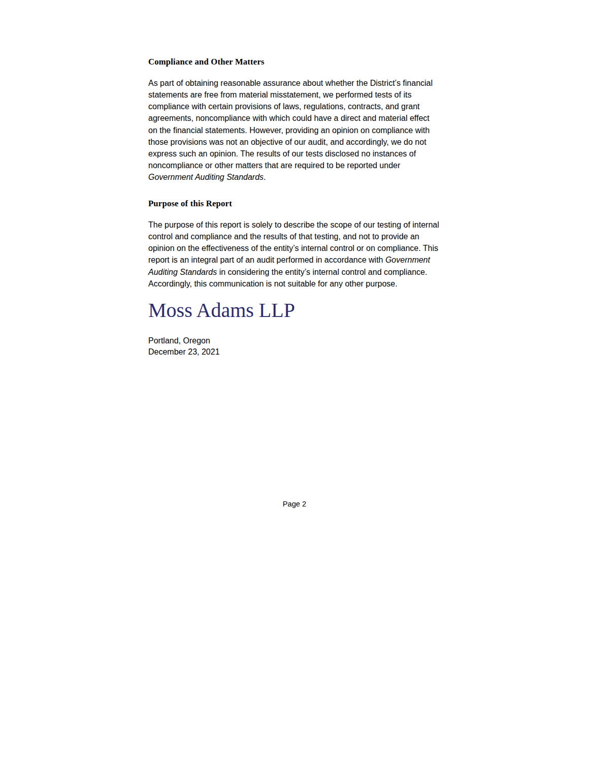Compliance and Other Matters
As part of obtaining reasonable assurance about whether the District’s financial statements are free from material misstatement, we performed tests of its compliance with certain provisions of laws, regulations, contracts, and grant agreements, noncompliance with which could have a direct and material effect on the financial statements. However, providing an opinion on compliance with those provisions was not an objective of our audit, and accordingly, we do not express such an opinion. The results of our tests disclosed no instances of noncompliance or other matters that are required to be reported under Government Auditing Standards.
Purpose of this Report
The purpose of this report is solely to describe the scope of our testing of internal control and compliance and the results of that testing, and not to provide an opinion on the effectiveness of the entity’s internal control or on compliance. This report is an integral part of an audit performed in accordance with Government Auditing Standards in considering the entity’s internal control and compliance. Accordingly, this communication is not suitable for any other purpose.
Moss Adams LLP
Portland, Oregon
December 23, 2021
Page 2